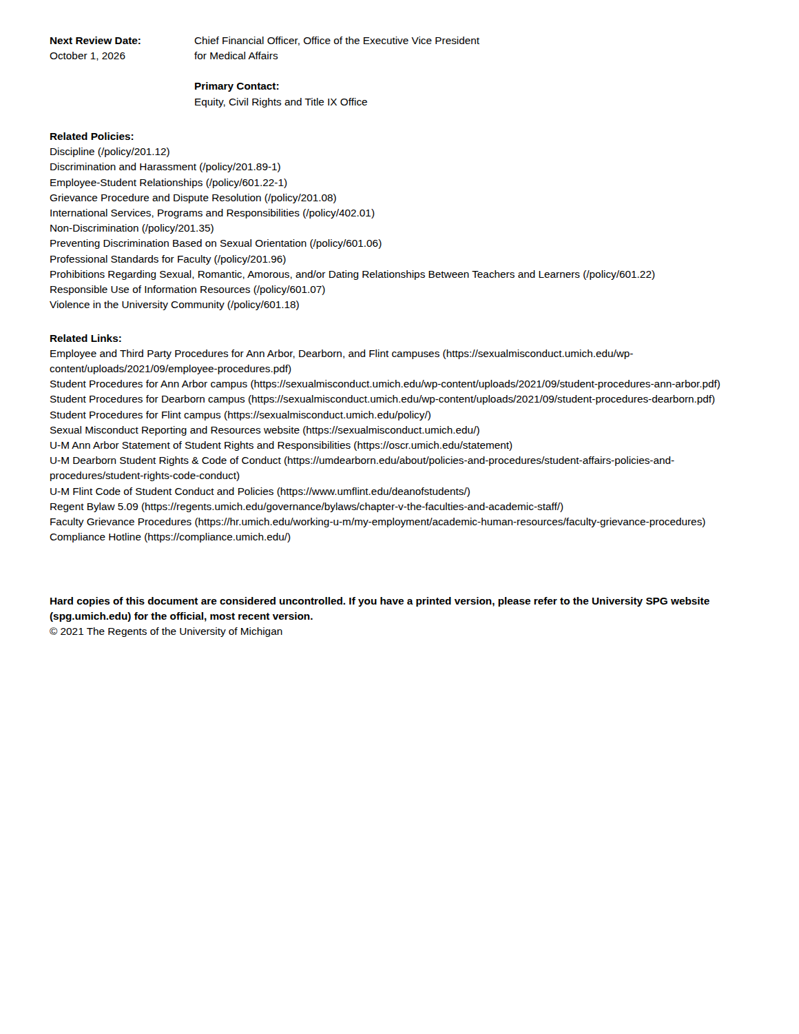Next Review Date:
October 1, 2026
Chief Financial Officer, Office of the Executive Vice President
for Medical Affairs
Primary Contact:
Equity, Civil Rights and Title IX Office
Related Policies:
Discipline (/policy/201.12)
Discrimination and Harassment (/policy/201.89-1)
Employee-Student Relationships (/policy/601.22-1)
Grievance Procedure and Dispute Resolution (/policy/201.08)
International Services, Programs and Responsibilities (/policy/402.01)
Non-Discrimination (/policy/201.35)
Preventing Discrimination Based on Sexual Orientation (/policy/601.06)
Professional Standards for Faculty (/policy/201.96)
Prohibitions Regarding Sexual, Romantic, Amorous, and/or Dating Relationships Between Teachers and Learners (/policy/601.22)
Responsible Use of Information Resources (/policy/601.07)
Violence in the University Community (/policy/601.18)
Related Links:
Employee and Third Party Procedures for Ann Arbor, Dearborn, and Flint campuses (https://sexualmisconduct.umich.edu/wp-content/uploads/2021/09/employee-procedures.pdf)
Student Procedures for Ann Arbor campus (https://sexualmisconduct.umich.edu/wp-content/uploads/2021/09/student-procedures-ann-arbor.pdf)
Student Procedures for Dearborn campus (https://sexualmisconduct.umich.edu/wp-content/uploads/2021/09/student-procedures-dearborn.pdf)
Student Procedures for Flint campus (https://sexualmisconduct.umich.edu/policy/)
Sexual Misconduct Reporting and Resources website (https://sexualmisconduct.umich.edu/)
U-M Ann Arbor Statement of Student Rights and Responsibilities (https://oscr.umich.edu/statement)
U-M Dearborn Student Rights & Code of Conduct (https://umdearborn.edu/about/policies-and-procedures/student-affairs-policies-and-procedures/student-rights-code-conduct)
U-M Flint Code of Student Conduct and Policies (https://www.umflint.edu/deanofstudents/)
Regent Bylaw 5.09 (https://regents.umich.edu/governance/bylaws/chapter-v-the-faculties-and-academic-staff/)
Faculty Grievance Procedures (https://hr.umich.edu/working-u-m/my-employment/academic-human-resources/faculty-grievance-procedures)
Compliance Hotline (https://compliance.umich.edu/)
Hard copies of this document are considered uncontrolled. If you have a printed version, please refer to the University SPG website (spg.umich.edu) for the official, most recent version.
© 2021 The Regents of the University of Michigan